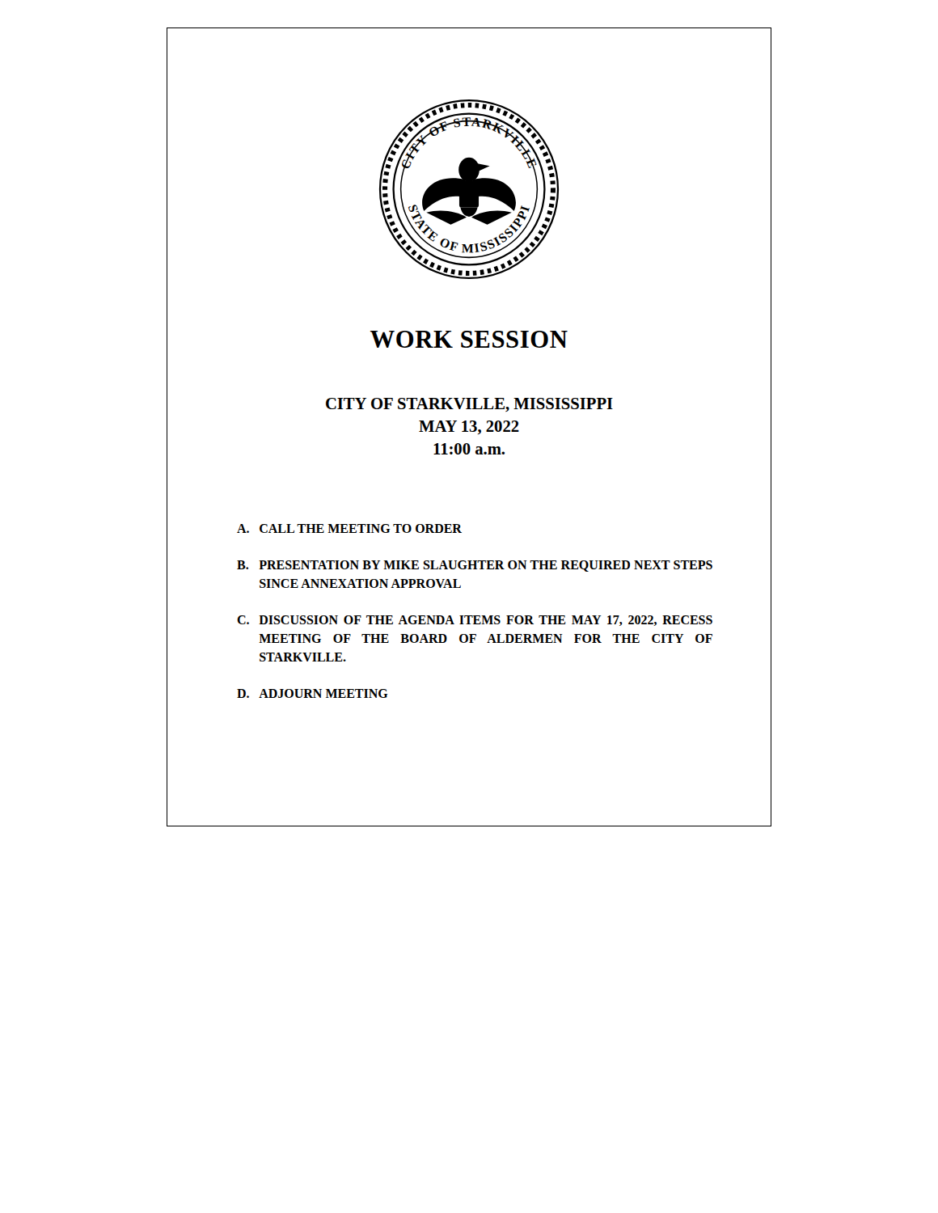WORK SESSION
CITY OF STARKVILLE, MISSISSIPPI
MAY 13, 2022
11:00 a.m.
A. Call the meeting to order
B. Presentation by Mike Slaughter on the required next steps since annexation approval
C. Discussion of the agenda items for the May 17, 2022, recess meeting of the Board of Aldermen for the City of Starkville.
D. Adjourn meeting